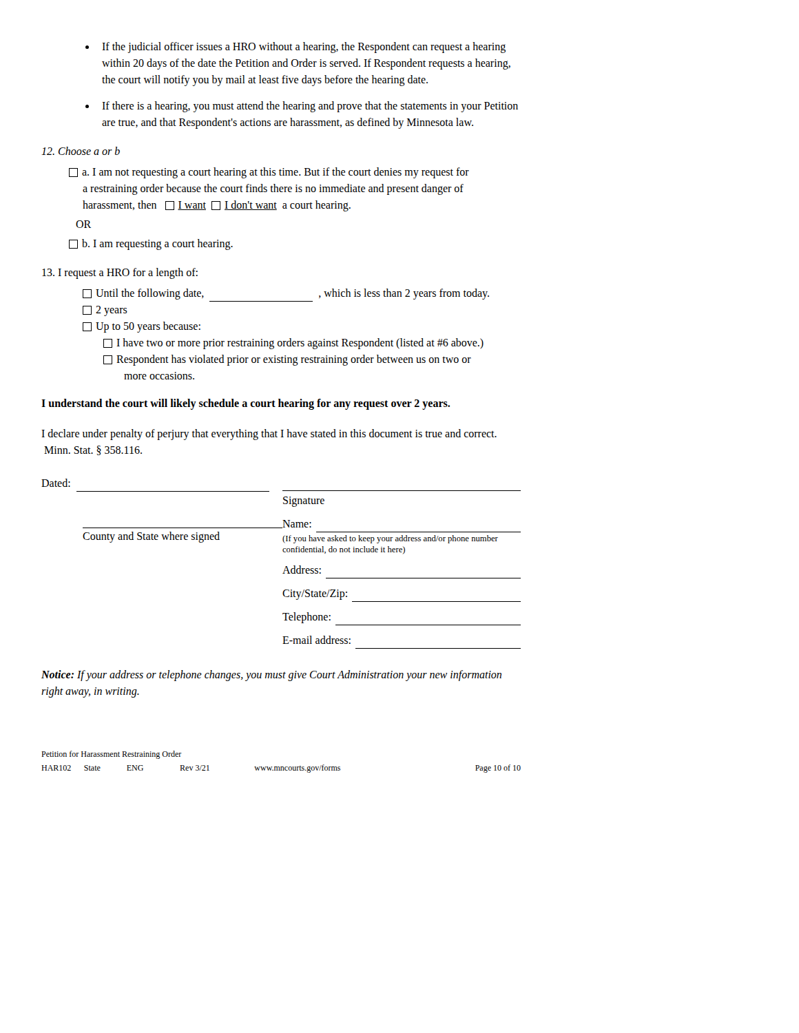If the judicial officer issues a HRO without a hearing, the Respondent can request a hearing within 20 days of the date the Petition and Order is served. If Respondent requests a hearing, the court will notify you by mail at least five days before the hearing date.
If there is a hearing, you must attend the hearing and prove that the statements in your Petition are true, and that Respondent's actions are harassment, as defined by Minnesota law.
12. Choose a or b
a. I am not requesting a court hearing at this time. But if the court denies my request for
a restraining order because the court finds there is no immediate and present danger of
harassment, then I want I don't want a court hearing.
OR
b. I am requesting a court hearing.
13. I request a HRO for a length of:
Until the following date, , which is less than 2 years from today.
2 years
Up to 50 years because:
I have two or more prior restraining orders against Respondent (listed at #6 above.)
Respondent has violated prior or existing restraining order between us on two or
more occasions.
I understand the court will likely schedule a court hearing for any request over 2 years.
I declare under penalty of perjury that everything that I have stated in this document is true and correct. Minn. Stat. § 358.116.
| Dated: County and State where signed | Signature Name: (If you have asked to keep your address and/or phone number confidential, do not include it here) Address: City/State/Zip: Telephone: E-mail address: |
Notice: If your address or telephone changes, you must give Court Administration your new information right away, in writing.
Petition for Harassment Restraining Order
| HAR102 | State | ENG | Rev 3/21 | www.mncourts.gov/forms | Page 10 of 10 |